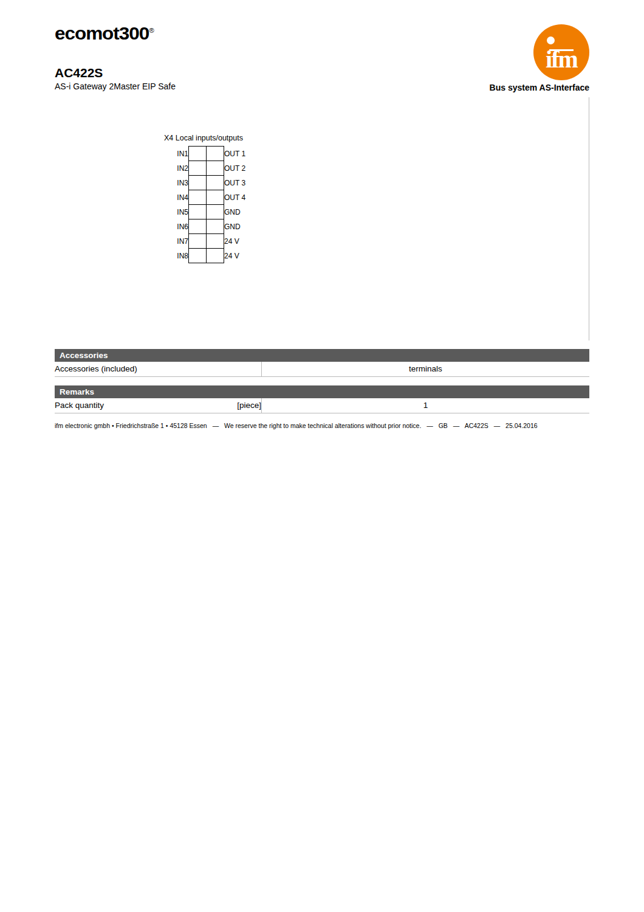ecomot300®
ifm
AC422S
AS-i Gateway 2Master EIP Safe
Bus system AS-Interface
X4 Local inputs/outputs
| IN1 | | | OUT 1 |
| IN2 | | | OUT 2 |
| IN3 | | | OUT 3 |
| IN4 | | | OUT 4 |
| IN5 | | | GND |
| IN6 | | | GND |
| IN7 | | | 24 V |
| IN8 | | | 24 V |
Accessories
| Accessories (included) | | terminals |
Remarks
| Pack quantity | [piece] | 1 |
ifm electronic gmbh • Friedrichstraße 1 • 45128 Essen — We reserve the right to make technical alterations without prior notice. — GB — AC422S — 25.04.2016